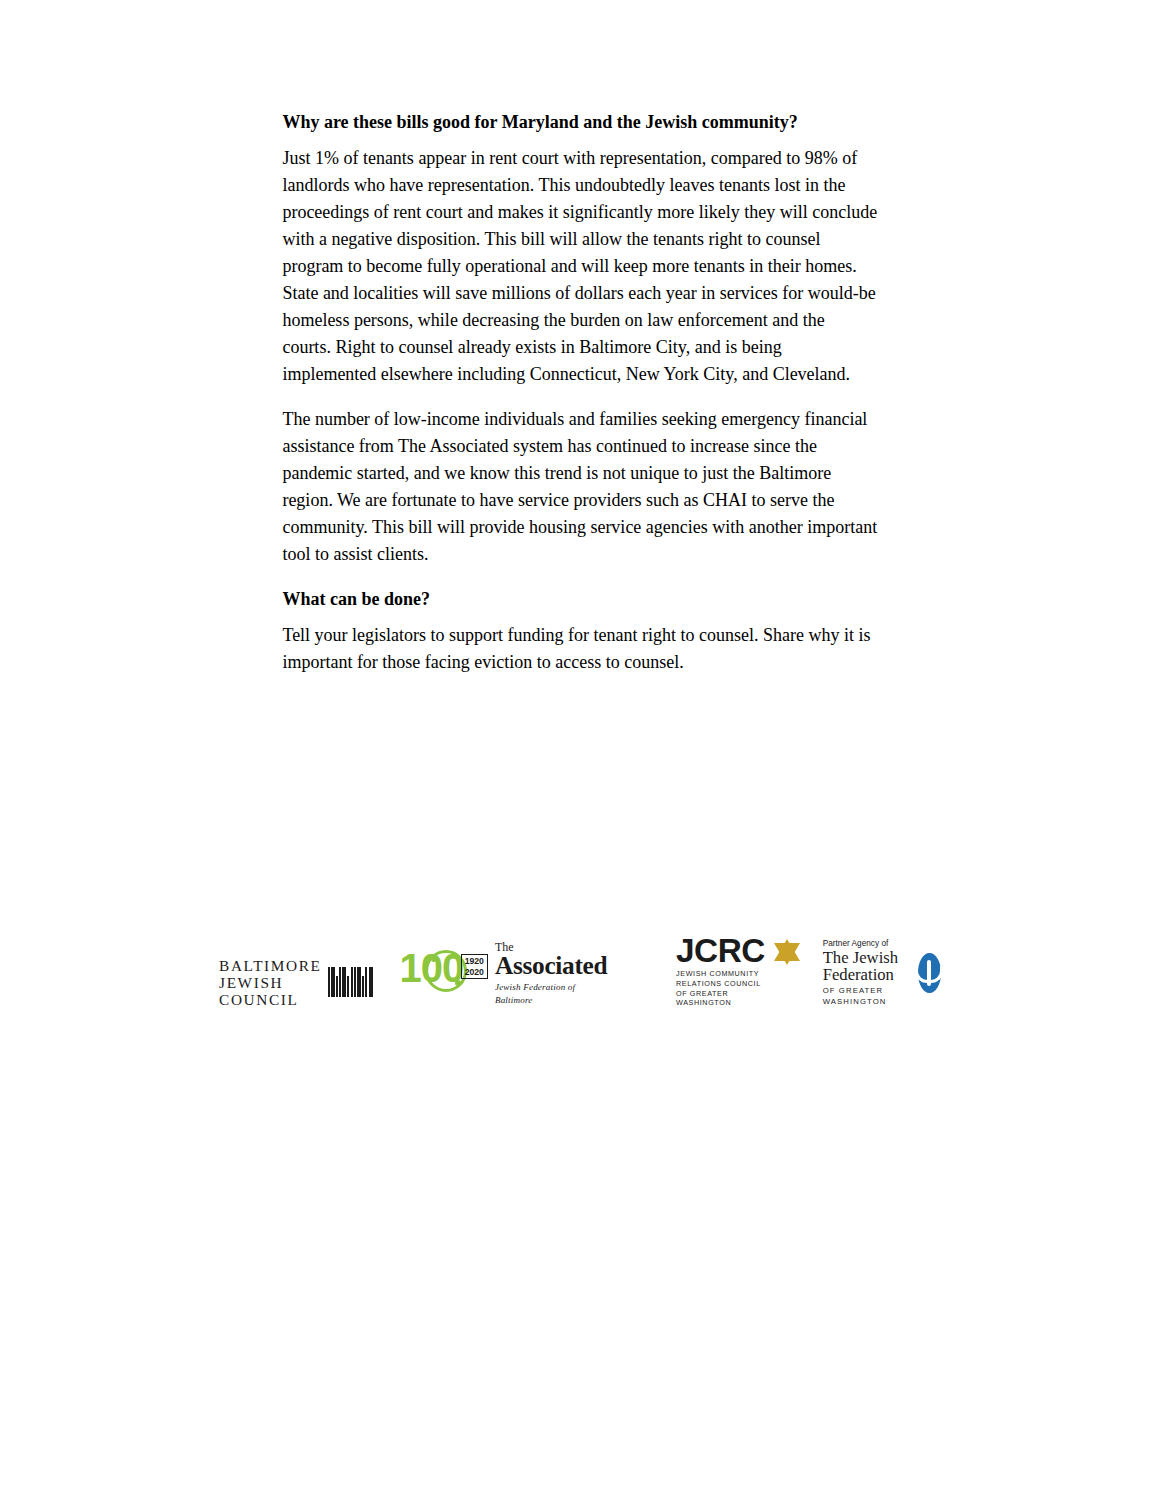Why are these bills good for Maryland and the Jewish community?
Just 1% of tenants appear in rent court with representation, compared to 98% of landlords who have representation. This undoubtedly leaves tenants lost in the proceedings of rent court and makes it significantly more likely they will conclude with a negative disposition. This bill will allow the tenants right to counsel program to become fully operational and will keep more tenants in their homes. State and localities will save millions of dollars each year in services for would-be homeless persons, while decreasing the burden on law enforcement and the courts. Right to counsel already exists in Baltimore City, and is being implemented elsewhere including Connecticut, New York City, and Cleveland.
The number of low-income individuals and families seeking emergency financial assistance from The Associated system has continued to increase since the pandemic started, and we know this trend is not unique to just the Baltimore region. We are fortunate to have service providers such as CHAI to serve the community. This bill will provide housing service agencies with another important tool to assist clients.
What can be done?
Tell your legislators to support funding for tenant right to counsel. Share why it is important for those facing eviction to access to counsel.
BALTIMORE
JEWISH
COUNCIL
100
1920
2020
The
Associated
Jewish Federation of Baltimore
JCRC
JEWISH COMMUNITY
RELATIONS COUNCIL
OF GREATER WASHINGTON
Partner Agency of
The Jewish Federation
OF GREATER WASHINGTON